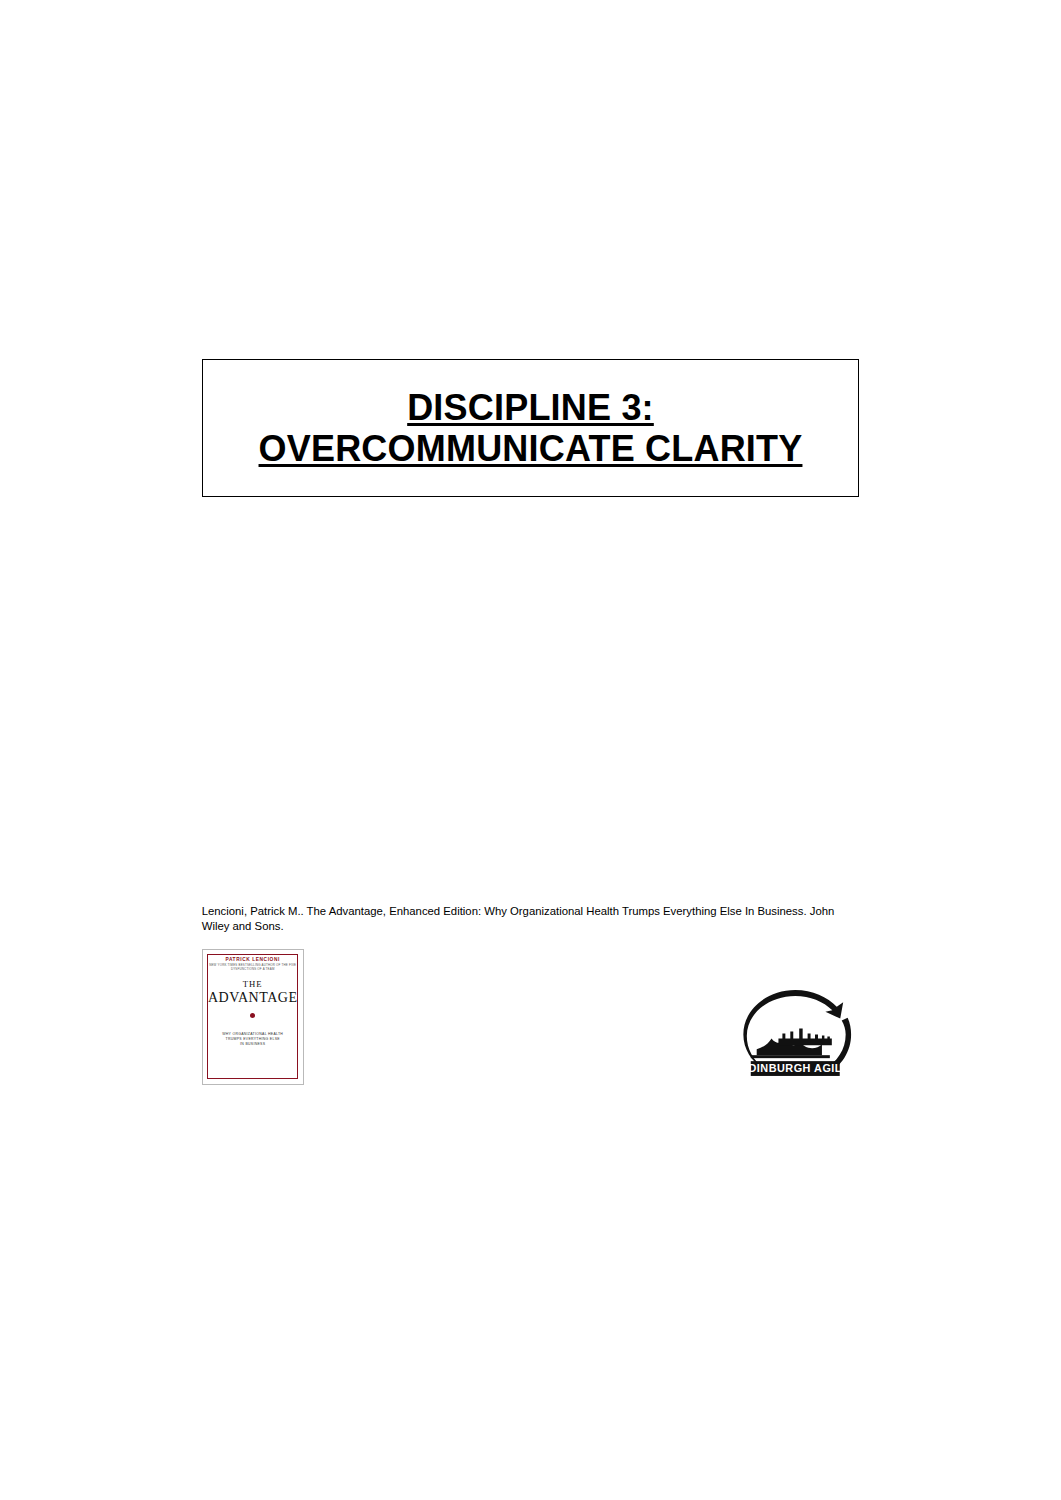DISCIPLINE 3: OVERCOMMUNICATE CLARITY
Lencioni, Patrick M.. The Advantage, Enhanced Edition: Why Organizational Health Trumps Everything Else In Business. John Wiley and Sons.
Patrick Lencioni
New York Times bestselling author of The Five Dysfunctions of a Team
The
Advantage
Why Organizational Health
Trumps Everything Else
In Business
EDINBURGH AGILE